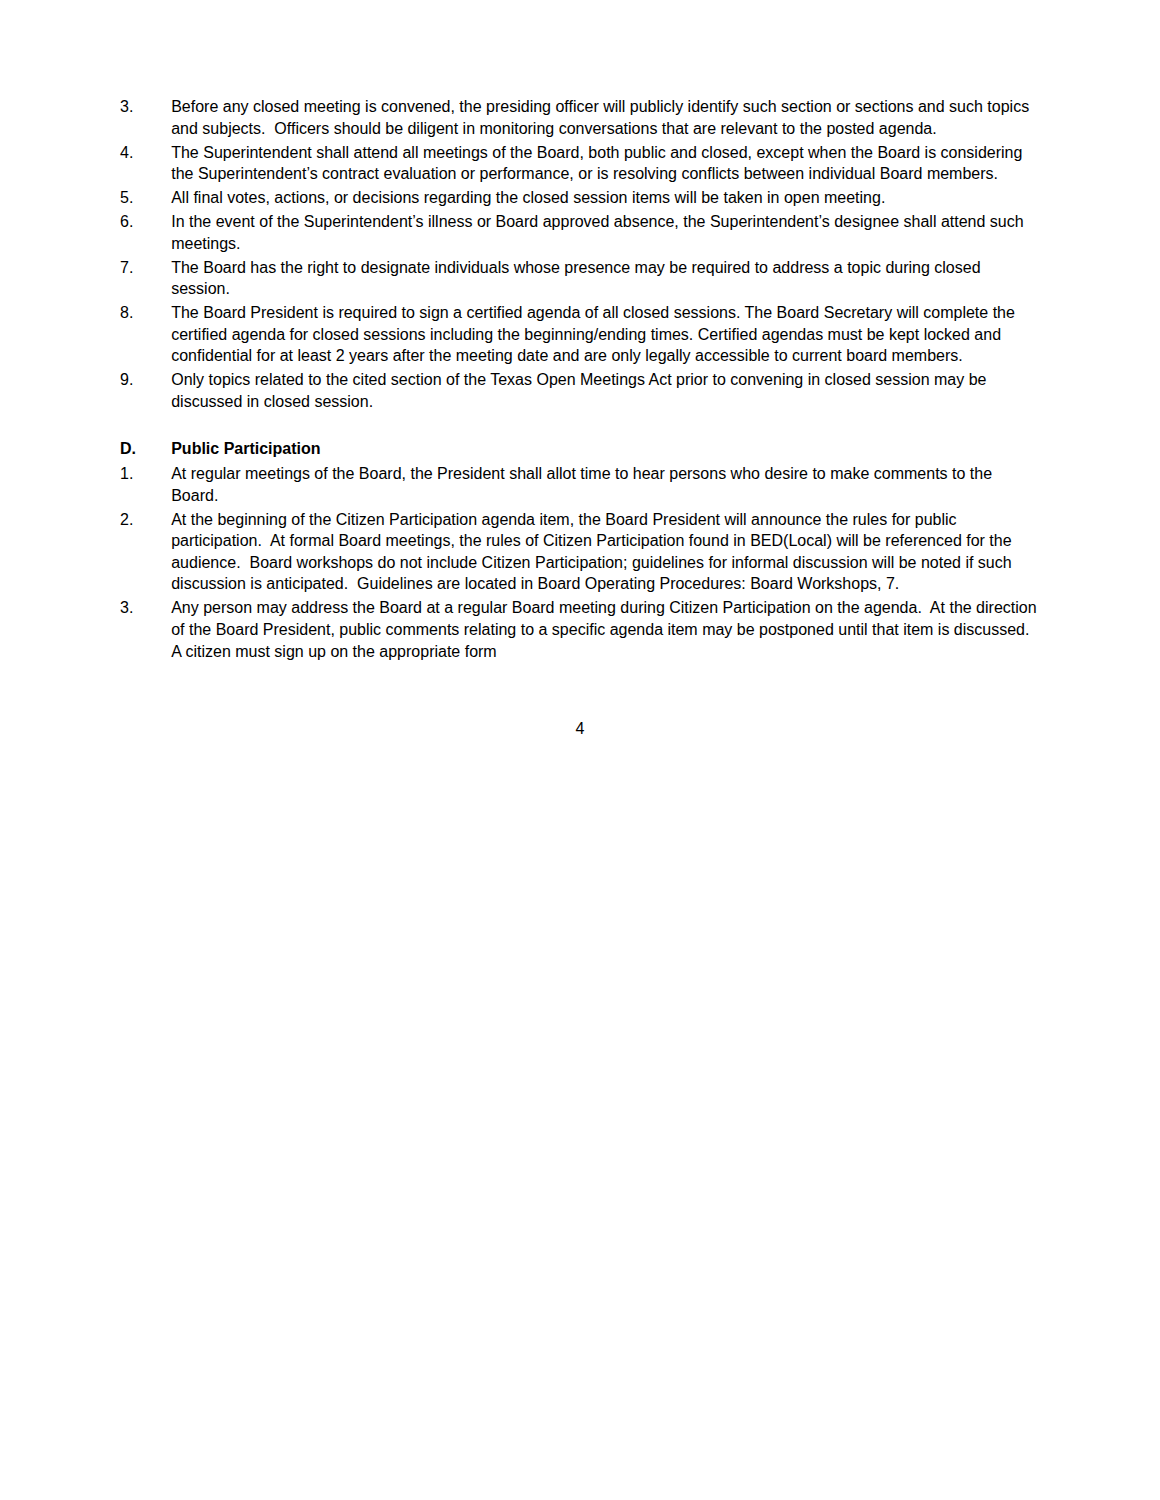3. Before any closed meeting is convened, the presiding officer will publicly identify such section or sections and such topics and subjects. Officers should be diligent in monitoring conversations that are relevant to the posted agenda.
4. The Superintendent shall attend all meetings of the Board, both public and closed, except when the Board is considering the Superintendent’s contract evaluation or performance, or is resolving conflicts between individual Board members.
5. All final votes, actions, or decisions regarding the closed session items will be taken in open meeting.
6. In the event of the Superintendent’s illness or Board approved absence, the Superintendent’s designee shall attend such meetings.
7. The Board has the right to designate individuals whose presence may be required to address a topic during closed session.
8. The Board President is required to sign a certified agenda of all closed sessions. The Board Secretary will complete the certified agenda for closed sessions including the beginning/ending times. Certified agendas must be kept locked and confidential for at least 2 years after the meeting date and are only legally accessible to current board members.
9. Only topics related to the cited section of the Texas Open Meetings Act prior to convening in closed session may be discussed in closed session.
D. Public Participation
1. At regular meetings of the Board, the President shall allot time to hear persons who desire to make comments to the Board.
2. At the beginning of the Citizen Participation agenda item, the Board President will announce the rules for public participation. At formal Board meetings, the rules of Citizen Participation found in BED(Local) will be referenced for the audience. Board workshops do not include Citizen Participation; guidelines for informal discussion will be noted if such discussion is anticipated. Guidelines are located in Board Operating Procedures: Board Workshops, 7.
3. Any person may address the Board at a regular Board meeting during Citizen Participation on the agenda. At the direction of the Board President, public comments relating to a specific agenda item may be postponed until that item is discussed. A citizen must sign up on the appropriate form
4